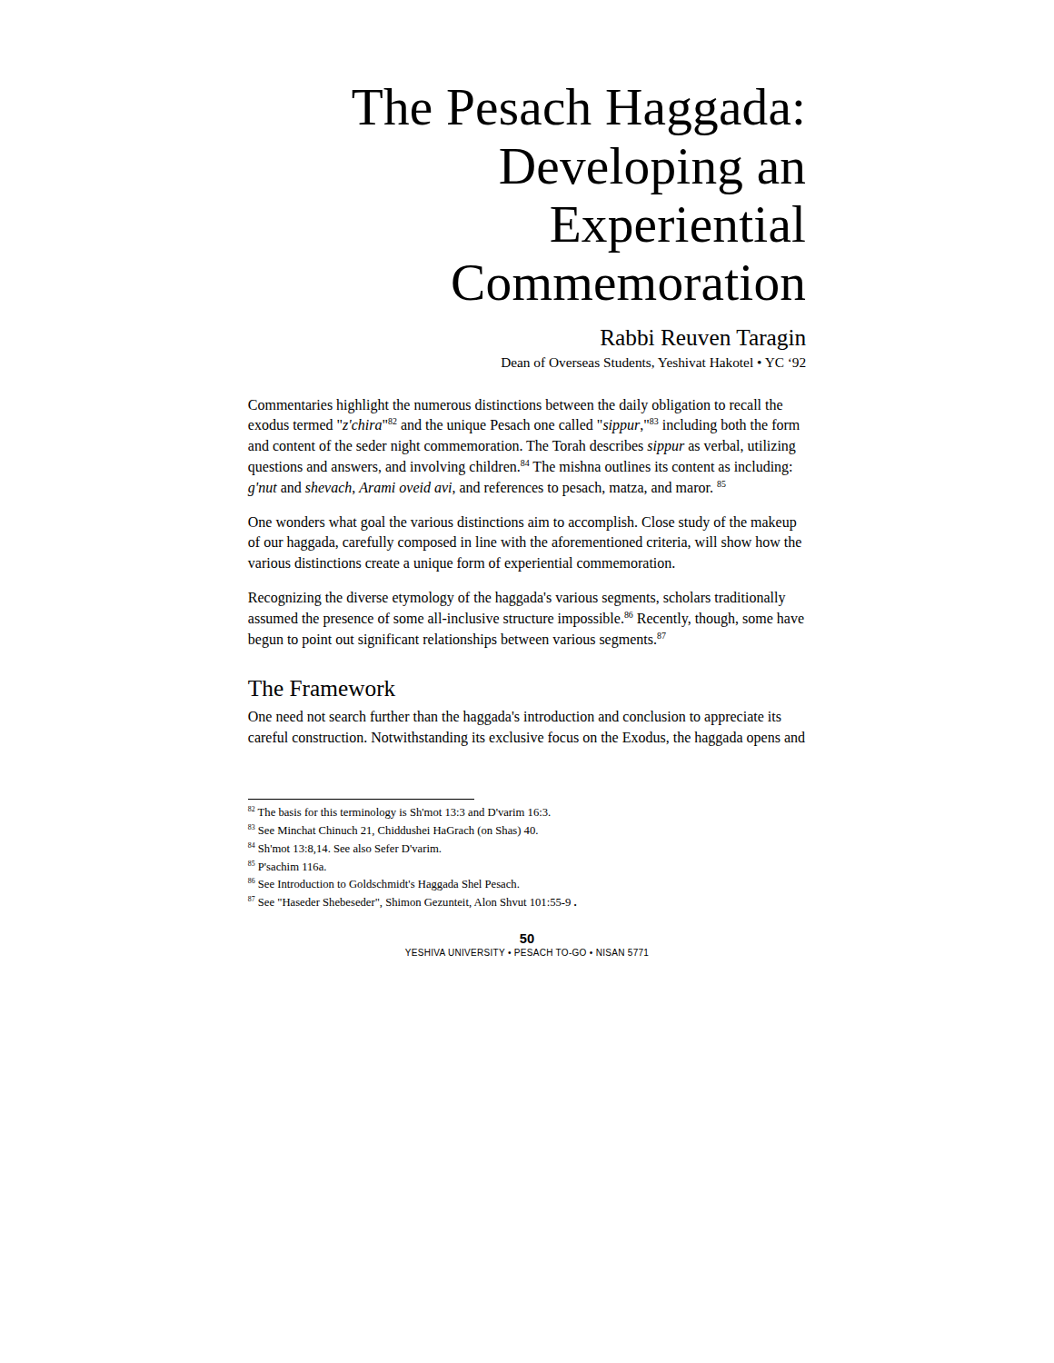The Pesach Haggada: Developing an Experiential Commemoration
Rabbi Reuven Taragin
Dean of Overseas Students, Yeshivat Hakotel • YC ‘92
Commentaries highlight the numerous distinctions between the daily obligation to recall the exodus termed "z'chira"82 and the unique Pesach one called "sippur,"83 including both the form and content of the seder night commemoration. The Torah describes sippur as verbal, utilizing questions and answers, and involving children.84 The mishna outlines its content as including: g'nut and shevach, Arami oveid avi, and references to pesach, matza, and maror. 85
One wonders what goal the various distinctions aim to accomplish. Close study of the makeup of our haggada, carefully composed in line with the aforementioned criteria, will show how the various distinctions create a unique form of experiential commemoration.
Recognizing the diverse etymology of the haggada's various segments, scholars traditionally assumed the presence of some all-inclusive structure impossible.86 Recently, though, some have begun to point out significant relationships between various segments.87
The Framework
One need not search further than the haggada's introduction and conclusion to appreciate its careful construction. Notwithstanding its exclusive focus on the Exodus, the haggada opens and
82 The basis for this terminology is Sh'mot 13:3 and D'varim 16:3.
83 See Minchat Chinuch 21, Chiddushei HaGrach (on Shas) 40.
84 Sh'mot 13:8,14. See also Sefer D'varim.
85 P'sachim 116a.
86 See Introduction to Goldschmidt's Haggada Shel Pesach.
87 See "Haseder Shebeseder", Shimon Gezunteit, Alon Shvut 101:55-9 .
50
YESHIVA UNIVERSITY • PESACH TO-GO • NISAN 5771